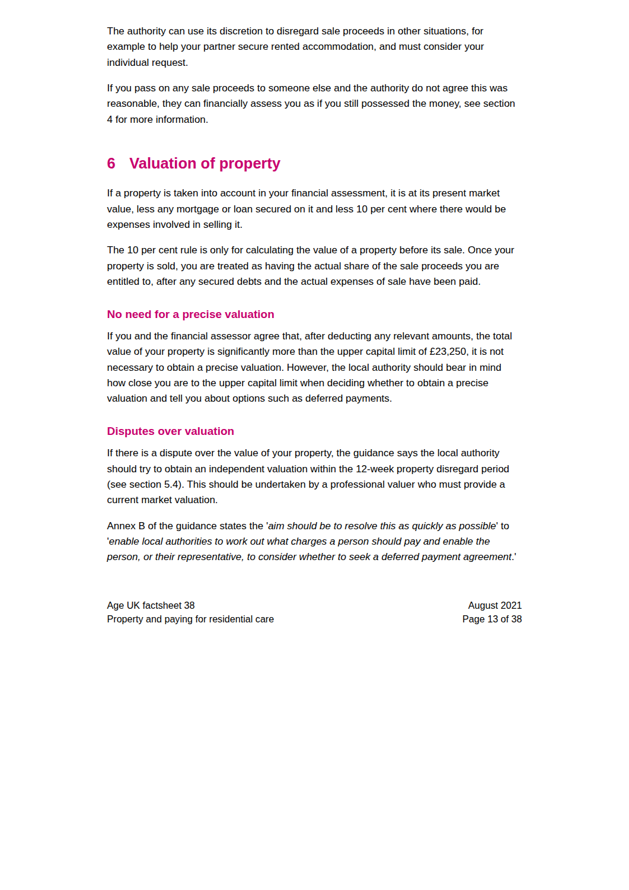The authority can use its discretion to disregard sale proceeds in other situations, for example to help your partner secure rented accommodation, and must consider your individual request.
If you pass on any sale proceeds to someone else and the authority do not agree this was reasonable, they can financially assess you as if you still possessed the money, see section 4 for more information.
6 Valuation of property
If a property is taken into account in your financial assessment, it is at its present market value, less any mortgage or loan secured on it and less 10 per cent where there would be expenses involved in selling it.
The 10 per cent rule is only for calculating the value of a property before its sale. Once your property is sold, you are treated as having the actual share of the sale proceeds you are entitled to, after any secured debts and the actual expenses of sale have been paid.
No need for a precise valuation
If you and the financial assessor agree that, after deducting any relevant amounts, the total value of your property is significantly more than the upper capital limit of £23,250, it is not necessary to obtain a precise valuation. However, the local authority should bear in mind how close you are to the upper capital limit when deciding whether to obtain a precise valuation and tell you about options such as deferred payments.
Disputes over valuation
If there is a dispute over the value of your property, the guidance says the local authority should try to obtain an independent valuation within the 12-week property disregard period (see section 5.4). This should be undertaken by a professional valuer who must provide a current market valuation.
Annex B of the guidance states the 'aim should be to resolve this as quickly as possible' to 'enable local authorities to work out what charges a person should pay and enable the person, or their representative, to consider whether to seek a deferred payment agreement.'
Age UK factsheet 38 Property and paying for residential care
August 2021 Page 13 of 38